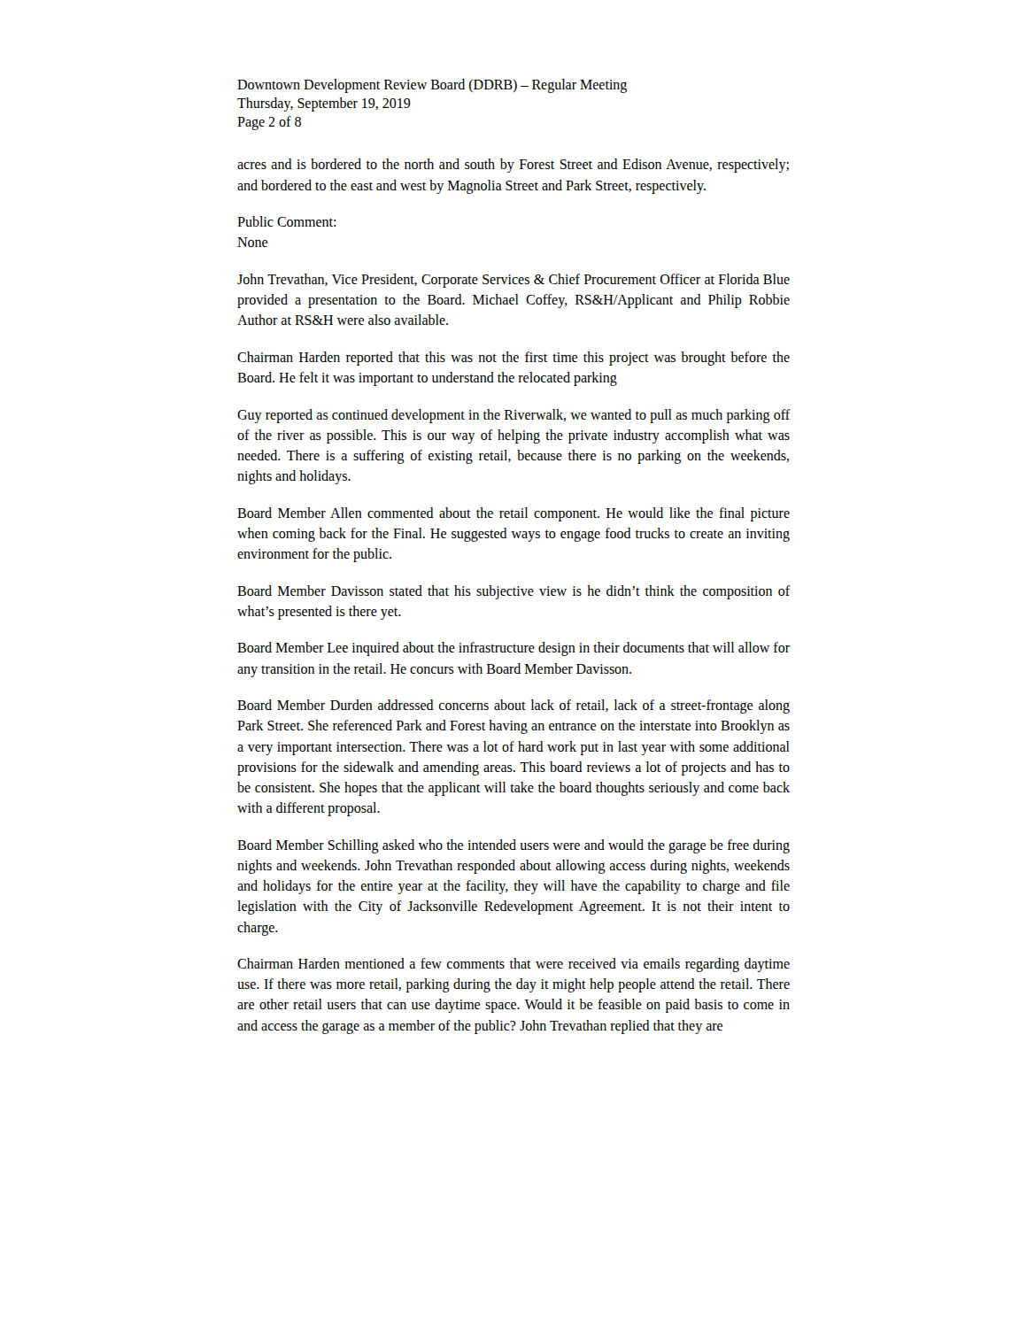Downtown Development Review Board (DDRB) – Regular Meeting
Thursday, September 19, 2019
Page 2 of 8
acres and is bordered to the north and south by Forest Street and Edison Avenue, respectively; and bordered to the east and west by Magnolia Street and Park Street, respectively.
Public Comment:
None
John Trevathan, Vice President, Corporate Services & Chief Procurement Officer at Florida Blue provided a presentation to the Board. Michael Coffey, RS&H/Applicant and Philip Robbie Author at RS&H were also available.
Chairman Harden reported that this was not the first time this project was brought before the Board. He felt it was important to understand the relocated parking
Guy reported as continued development in the Riverwalk, we wanted to pull as much parking off of the river as possible. This is our way of helping the private industry accomplish what was needed. There is a suffering of existing retail, because there is no parking on the weekends, nights and holidays.
Board Member Allen commented about the retail component. He would like the final picture when coming back for the Final. He suggested ways to engage food trucks to create an inviting environment for the public.
Board Member Davisson stated that his subjective view is he didn’t think the composition of what’s presented is there yet.
Board Member Lee inquired about the infrastructure design in their documents that will allow for any transition in the retail. He concurs with Board Member Davisson.
Board Member Durden addressed concerns about lack of retail, lack of a street-frontage along Park Street. She referenced Park and Forest having an entrance on the interstate into Brooklyn as a very important intersection. There was a lot of hard work put in last year with some additional provisions for the sidewalk and amending areas. This board reviews a lot of projects and has to be consistent. She hopes that the applicant will take the board thoughts seriously and come back with a different proposal.
Board Member Schilling asked who the intended users were and would the garage be free during nights and weekends. John Trevathan responded about allowing access during nights, weekends and holidays for the entire year at the facility, they will have the capability to charge and file legislation with the City of Jacksonville Redevelopment Agreement. It is not their intent to charge.
Chairman Harden mentioned a few comments that were received via emails regarding daytime use. If there was more retail, parking during the day it might help people attend the retail. There are other retail users that can use daytime space. Would it be feasible on paid basis to come in and access the garage as a member of the public? John Trevathan replied that they are